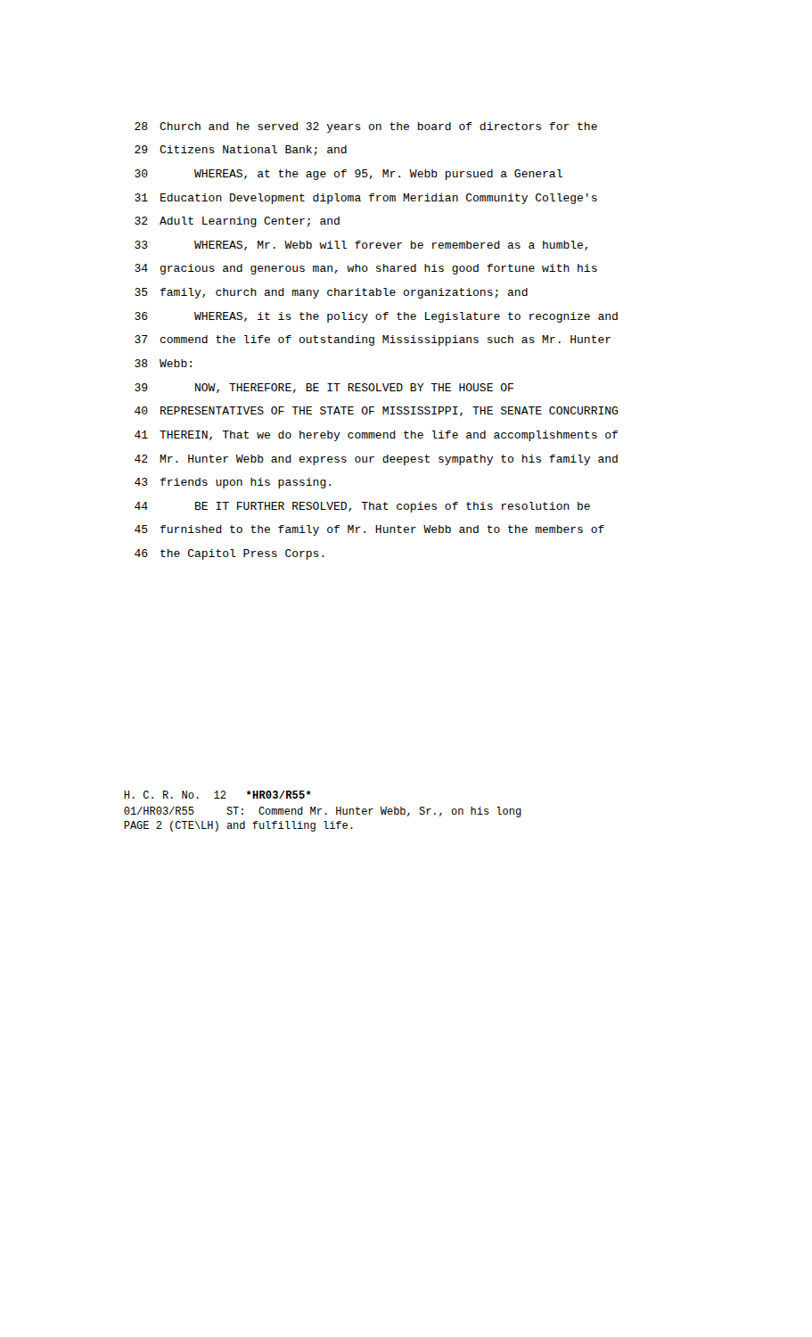Church and he served 32 years on the board of directors for the
Citizens National Bank; and
WHEREAS, at the age of 95, Mr. Webb pursued a General
Education Development diploma from Meridian Community College's
Adult Learning Center; and
WHEREAS, Mr. Webb will forever be remembered as a humble,
gracious and generous man, who shared his good fortune with his
family, church and many charitable organizations; and
WHEREAS, it is the policy of the Legislature to recognize and
commend the life of outstanding Mississippians such as Mr. Hunter
Webb:
NOW, THEREFORE, BE IT RESOLVED BY THE HOUSE OF
REPRESENTATIVES OF THE STATE OF MISSISSIPPI, THE SENATE CONCURRING
THEREIN, That we do hereby commend the life and accomplishments of
Mr. Hunter Webb and express our deepest sympathy to his family and
friends upon his passing.
BE IT FURTHER RESOLVED, That copies of this resolution be
furnished to the family of Mr. Hunter Webb and to the members of
the Capitol Press Corps.
H. C. R. No. 12 *HR03/R55*
01/HR03/R55 PAGE 2 (CTE\LH) ST: Commend Mr. Hunter Webb, Sr., on his long and fulfilling life.